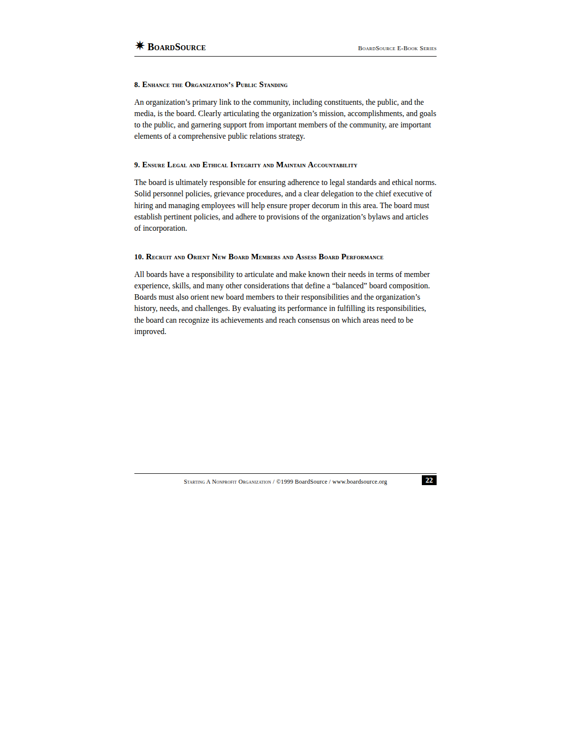✷ BOARD SOURCE
BoardSource E-Book Series
8. Enhance the Organization’s Public Standing
An organization’s primary link to the community, including constituents, the public, and the media, is the board. Clearly articulating the organization’s mission, accomplishments, and goals to the public, and garnering support from important members of the community, are important elements of a comprehensive public relations strategy.
9. Ensure Legal and Ethical Integrity and Maintain Accountability
The board is ultimately responsible for ensuring adherence to legal standards and ethical norms. Solid personnel policies, grievance procedures, and a clear delegation to the chief executive of hiring and managing employees will help ensure proper decorum in this area. The board must establish pertinent policies, and adhere to provisions of the organization’s bylaws and articles of incorporation.
10. Recruit and Orient New Board Members and Assess Board Performance
All boards have a responsibility to articulate and make known their needs in terms of member experience, skills, and many other considerations that define a “balanced” board composition. Boards must also orient new board members to their responsibilities and the organization’s history, needs, and challenges. By evaluating its performance in fulfilling its responsibilities, the board can recognize its achievements and reach consensus on which areas need to be improved.
Starting A Nonprofit Organization / ©1999 BoardSource / www.boardsource.org
22